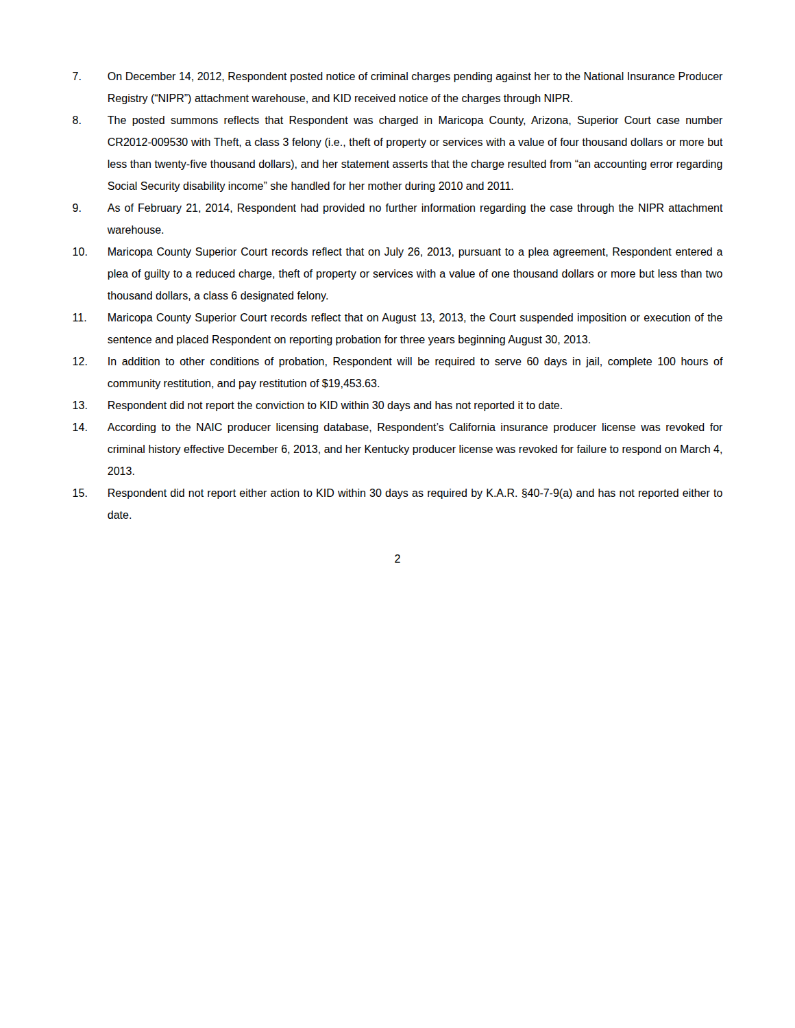On December 14, 2012, Respondent posted notice of criminal charges pending against her to the National Insurance Producer Registry (“NIPR”) attachment warehouse, and KID received notice of the charges through NIPR.
The posted summons reflects that Respondent was charged in Maricopa County, Arizona, Superior Court case number CR2012-009530 with Theft, a class 3 felony (i.e., theft of property or services with a value of four thousand dollars or more but less than twenty-five thousand dollars), and her statement asserts that the charge resulted from “an accounting error regarding Social Security disability income” she handled for her mother during 2010 and 2011.
As of February 21, 2014, Respondent had provided no further information regarding the case through the NIPR attachment warehouse.
Maricopa County Superior Court records reflect that on July 26, 2013, pursuant to a plea agreement, Respondent entered a plea of guilty to a reduced charge, theft of property or services with a value of one thousand dollars or more but less than two thousand dollars, a class 6 designated felony.
Maricopa County Superior Court records reflect that on August 13, 2013, the Court suspended imposition or execution of the sentence and placed Respondent on reporting probation for three years beginning August 30, 2013.
In addition to other conditions of probation, Respondent will be required to serve 60 days in jail, complete 100 hours of community restitution, and pay restitution of $19,453.63.
Respondent did not report the conviction to KID within 30 days and has not reported it to date.
According to the NAIC producer licensing database, Respondent’s California insurance producer license was revoked for criminal history effective December 6, 2013, and her Kentucky producer license was revoked for failure to respond on March 4, 2013.
Respondent did not report either action to KID within 30 days as required by K.A.R. §40-7-9(a) and has not reported either to date.
2